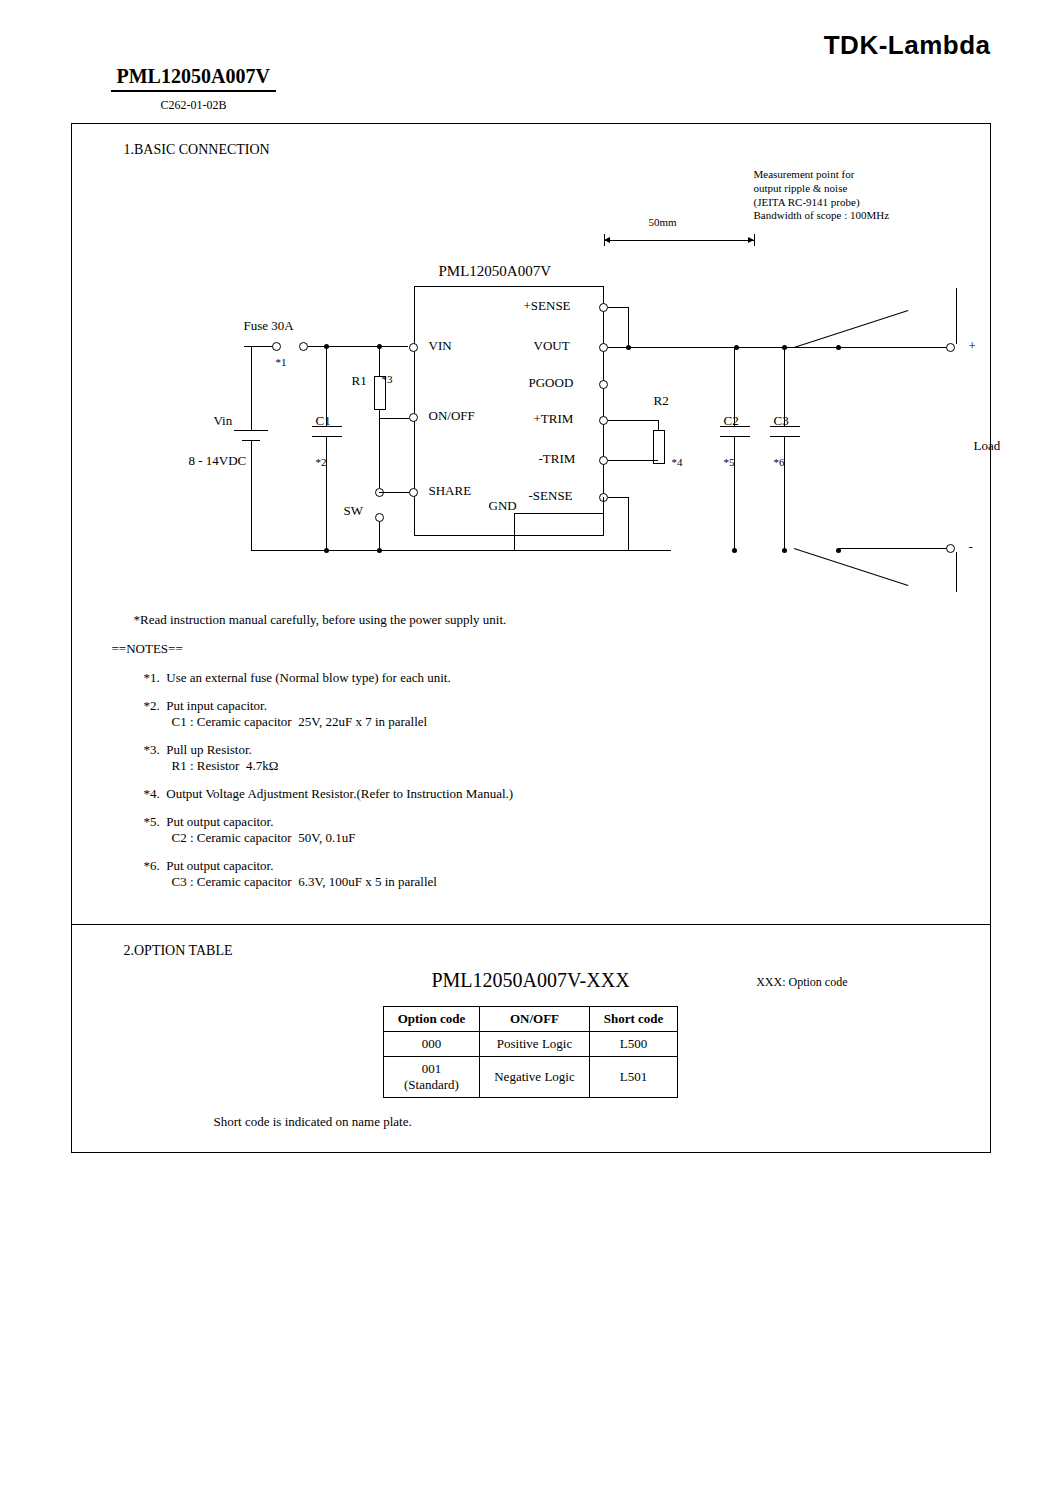TDK-Lambda
PML12050A007V
C262-01-02B
1.BASIC CONNECTION
Measurement point for
output ripple & noise
(JEITA RC-9141 probe)
Bandwidth of scope : 100MHz
50mm
PML12050A007V
VIN
ON/OFF
SHARE
+SENSE
VOUT
PGOOD
+TRIM
-TRIM
-SENSE
GND
Fuse 30A
*1
Vin
8 - 14VDC
C1
*2
R1
*3
SW
R2
*4
C2
*5
C3
*6
+
-
Load
*Read instruction manual carefully, before using the power supply unit.
==NOTES==
*1. Use an external fuse (Normal blow type) for each unit.
*2. Put input capacitor. C1 : Ceramic capacitor 25V, 22uF x 7 in parallel
*3. Pull up Resistor. R1 : Resistor 4.7kΩ
*4. Output Voltage Adjustment Resistor.(Refer to Instruction Manual.)
*5. Put output capacitor. C2 : Ceramic capacitor 50V, 0.1uF
*6. Put output capacitor. C3 : Ceramic capacitor 6.3V, 100uF x 5 in parallel
2.OPTION TABLE
PML12050A007V-XXX XXX: Option code
| Option code | ON/OFF | Short code |
| --- | --- | --- |
| 000 | Positive Logic | L500 |
| 001 (Standard) | Negative Logic | L501 |
Short code is indicated on name plate.